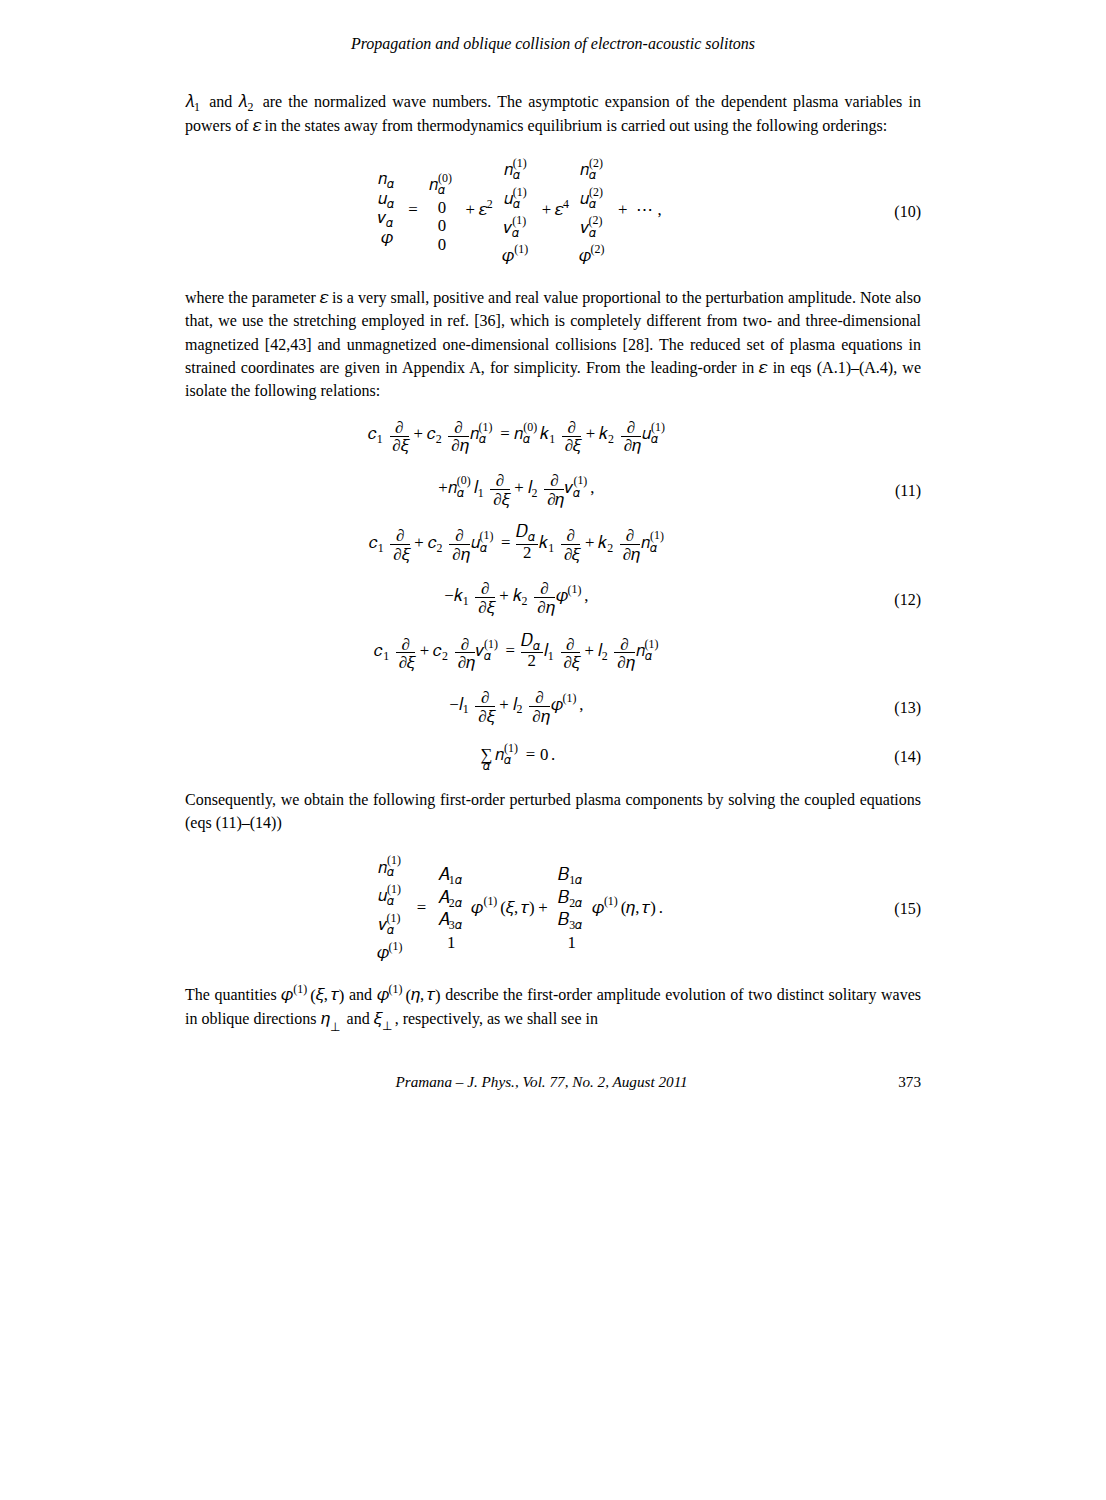Propagation and oblique collision of electron-acoustic solitons
λ1 and λ2 are the normalized wave numbers. The asymptotic expansion of the dependent plasma variables in powers of ε in the states away from thermodynamics equilibrium is carried out using the following orderings:
nα uα vα φ = nα(0) 0 0 0 + ε2 nα(1) uα(1) vα(1) φ(1) + ε4 nα(2) uα(2) vα(2) φ(2) + ⋯ ,
(10)
where the parameter ε is a very small, positive and real value proportional to the perturbation amplitude. Note also that, we use the stretching employed in ref. [36], which is completely different from two- and three-dimensional magnetized [42,43] and unmagnetized one-dimensional collisions [28]. The reduced set of plasma equations in strained coordinates are given in Appendix A, for simplicity. From the leading-order in ε in eqs (A.1)–(A.4), we isolate the following relations:
c1 ∂∂ξ + c2 ∂∂η nα(1) = nα(0) k1 ∂∂ξ + k2 ∂∂η uα(1)
+ nα(0) l1 ∂∂ξ + l2 ∂∂η vα(1) ,
(11)
c1 ∂∂ξ + c2 ∂∂η uα(1) = Dα2 k1 ∂∂ξ + k2 ∂∂η nα(1)
− k1 ∂∂ξ + k2 ∂∂η φ(1) ,
(12)
c1 ∂∂ξ + c2 ∂∂η vα(1) = Dα2 l1 ∂∂ξ + l2 ∂∂η nα(1)
− l1 ∂∂ξ + l2 ∂∂η φ(1) ,
(13)
∑α nα(1) = 0 .
(14)
Consequently, we obtain the following first-order perturbed plasma components by solving the coupled equations (eqs (11)–(14))
nα(1) uα(1) vα(1) φ(1) = A1α A2α A3α 1 φ(1) (ξ,τ) + B1α B2α B3α 1 φ(1) (η,τ) .
(15)
The quantities φ(1)(ξ,τ) and φ(1)(η,τ) describe the first-order amplitude evolution of two distinct solitary waves in oblique directions η⊥ and ξ⊥, respectively, as we shall see in
Pramana – J. Phys., Vol. 77, No. 2, August 2011
373